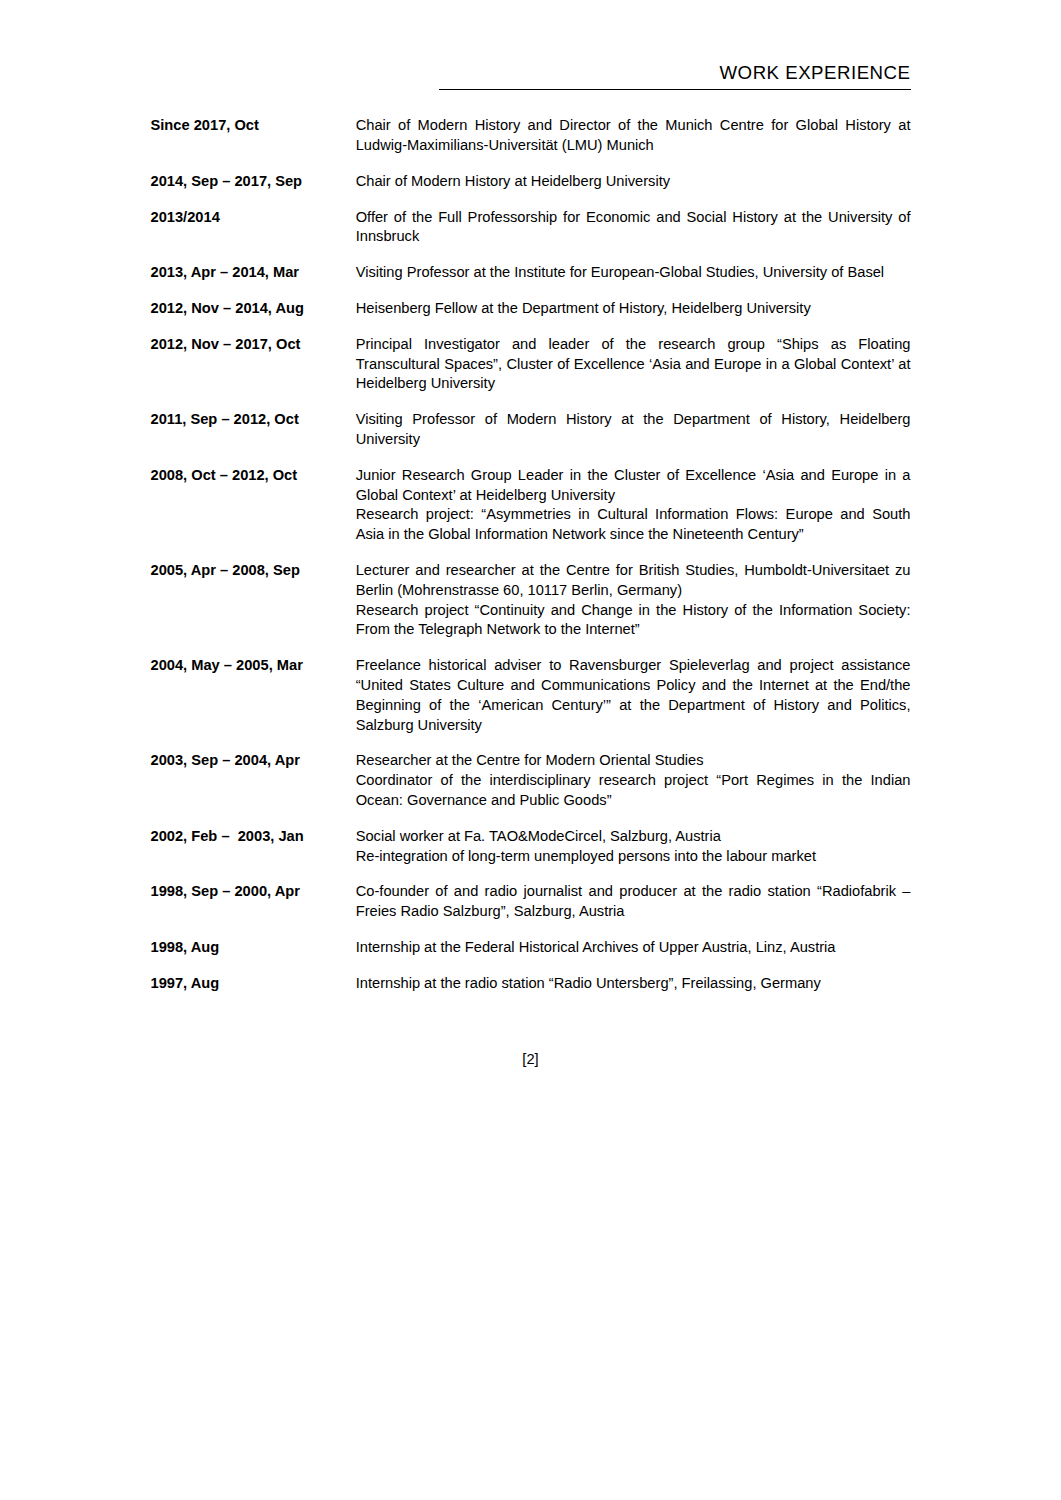WORK EXPERIENCE
| Since 2017, Oct | Chair of Modern History and Director of the Munich Centre for Global History at Ludwig-Maximilians-Universität (LMU) Munich |
| 2014, Sep – 2017, Sep | Chair of Modern History at Heidelberg University |
| 2013/2014 | Offer of the Full Professorship for Economic and Social History at the University of Innsbruck |
| 2013, Apr – 2014, Mar | Visiting Professor at the Institute for European-Global Studies, University of Basel |
| 2012, Nov – 2014, Aug | Heisenberg Fellow at the Department of History, Heidelberg University |
| 2012, Nov – 2017, Oct | Principal Investigator and leader of the research group “Ships as Floating Transcultural Spaces”, Cluster of Excellence ‘Asia and Europe in a Global Context’ at Heidelberg University |
| 2011, Sep – 2012, Oct | Visiting Professor of Modern History at the Department of History, Heidelberg University |
| 2008, Oct – 2012, Oct | Junior Research Group Leader in the Cluster of Excellence ‘Asia and Europe in a Global Context’ at Heidelberg University Research project: “Asymmetries in Cultural Information Flows: Europe and South Asia in the Global Information Network since the Nineteenth Century” |
| 2005, Apr – 2008, Sep | Lecturer and researcher at the Centre for British Studies, Humboldt-Universitaet zu Berlin (Mohrenstrasse 60, 10117 Berlin, Germany) Research project “Continuity and Change in the History of the Information Society: From the Telegraph Network to the Internet” |
| 2004, May – 2005, Mar | Freelance historical adviser to Ravensburger Spieleverlag and project assistance “United States Culture and Communications Policy and the Internet at the End/the Beginning of the ‘American Century’” at the Department of History and Politics, Salzburg University |
| 2003, Sep – 2004, Apr | Researcher at the Centre for Modern Oriental Studies Coordinator of the interdisciplinary research project “Port Regimes in the Indian Ocean: Governance and Public Goods” |
| 2002, Feb – 2003, Jan | Social worker at Fa. TAO&ModeCircel, Salzburg, Austria Re-integration of long-term unemployed persons into the labour market |
| 1998, Sep – 2000, Apr | Co-founder of and radio journalist and producer at the radio station “Radiofabrik – Freies Radio Salzburg”, Salzburg, Austria |
| 1998, Aug | Internship at the Federal Historical Archives of Upper Austria, Linz, Austria |
| 1997, Aug | Internship at the radio station “Radio Untersberg”, Freilassing, Germany |
[2]